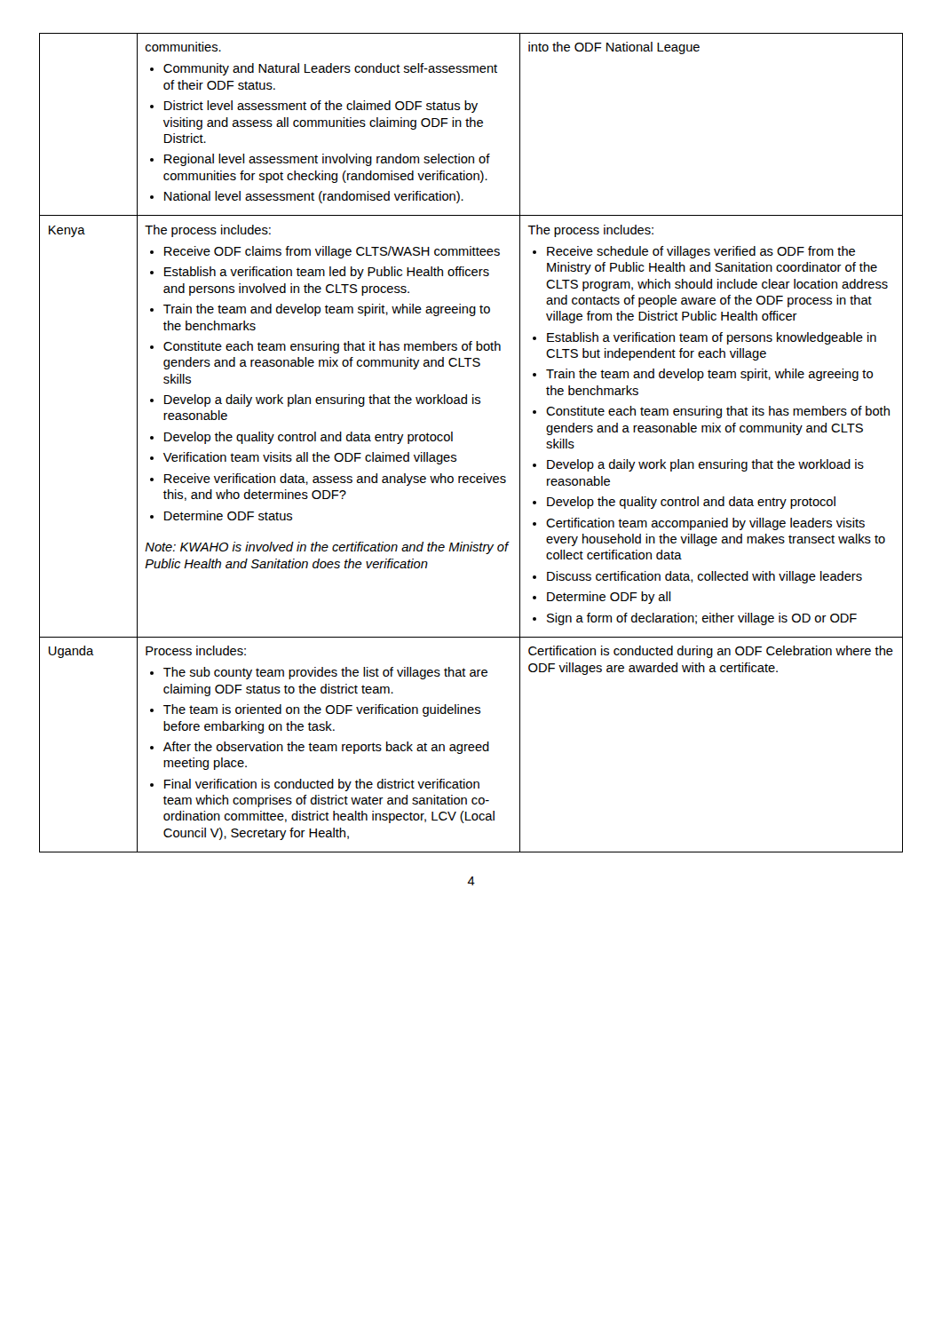| | communities. Community and Natural Leaders conduct self-assessment of their ODF status. District level assessment of the claimed ODF status by visiting and assess all communities claiming ODF in the District. Regional level assessment involving random selection of communities for spot checking (randomised verification). National level assessment (randomised verification). | into the ODF National League |
| Kenya | The process includes: Receive ODF claims from village CLTS/WASH committees Establish a verification team led by Public Health officers and persons involved in the CLTS process. Train the team and develop team spirit, while agreeing to the benchmarks Constitute each team ensuring that it has members of both genders and a reasonable mix of community and CLTS skills Develop a daily work plan ensuring that the workload is reasonable Develop the quality control and data entry protocol Verification team visits all the ODF claimed villages Receive verification data, assess and analyse who receives this, and who determines ODF? Determine ODF status Note: KWAHO is involved in the certification and the Ministry of Public Health and Sanitation does the verification | The process includes: Receive schedule of villages verified as ODF from the Ministry of Public Health and Sanitation coordinator of the CLTS program, which should include clear location address and contacts of people aware of the ODF process in that village from the District Public Health officer Establish a verification team of persons knowledgeable in CLTS but independent for each village Train the team and develop team spirit, while agreeing to the benchmarks Constitute each team ensuring that its has members of both genders and a reasonable mix of community and CLTS skills Develop a daily work plan ensuring that the workload is reasonable Develop the quality control and data entry protocol Certification team accompanied by village leaders visits every household in the village and makes transect walks to collect certification data Discuss certification data, collected with village leaders Determine ODF by all Sign a form of declaration; either village is OD or ODF |
| Uganda | Process includes: The sub county team provides the list of villages that are claiming ODF status to the district team. The team is oriented on the ODF verification guidelines before embarking on the task. After the observation the team reports back at an agreed meeting place. Final verification is conducted by the district verification team which comprises of district water and sanitation co-ordination committee, district health inspector, LCV (Local Council V), Secretary for Health, | Certification is conducted during an ODF Celebration where the ODF villages are awarded with a certificate. |
4